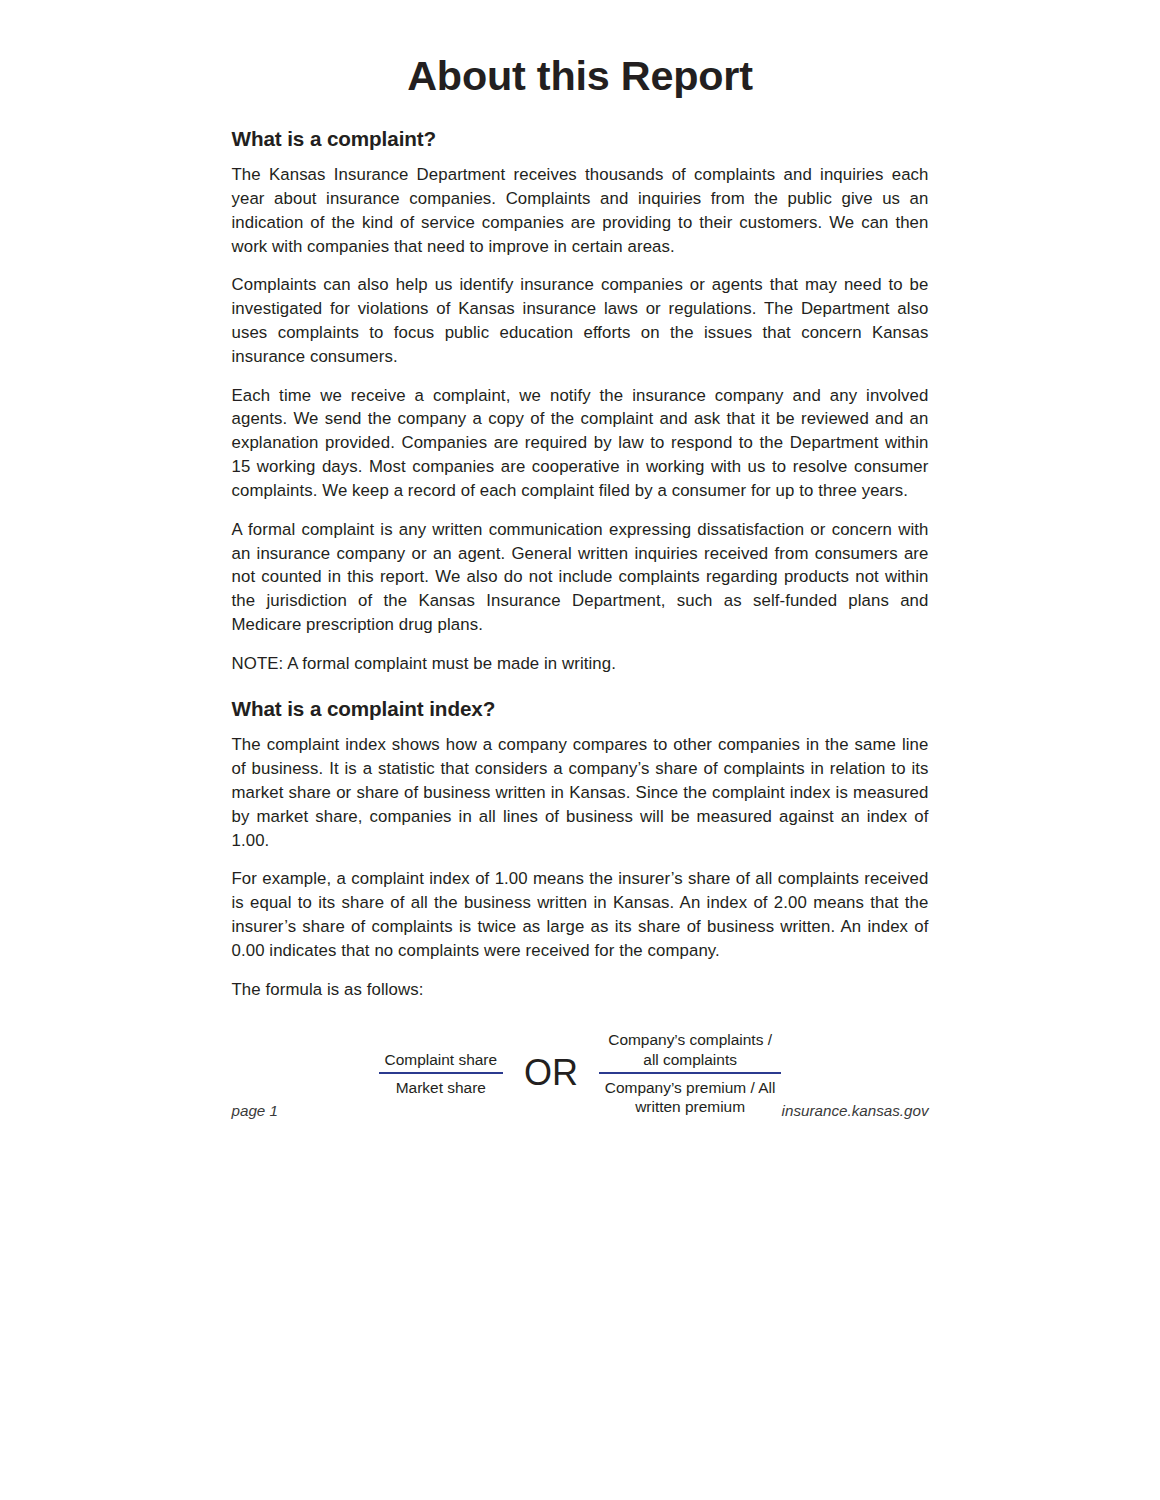About this Report
What is a complaint?
The Kansas Insurance Department receives thousands of complaints and inquiries each year about insurance companies. Complaints and inquiries from the public give us an indication of the kind of service companies are providing to their customers. We can then work with companies that need to improve in certain areas.
Complaints can also help us identify insurance companies or agents that may need to be investigated for violations of Kansas insurance laws or regulations. The Department also uses complaints to focus public education efforts on the issues that concern Kansas insurance consumers.
Each time we receive a complaint, we notify the insurance company and any involved agents. We send the company a copy of the complaint and ask that it be reviewed and an explanation provided. Companies are required by law to respond to the Department within 15 working days. Most companies are cooperative in working with us to resolve consumer complaints. We keep a record of each complaint filed by a consumer for up to three years.
A formal complaint is any written communication expressing dissatisfaction or concern with an insurance company or an agent. General written inquiries received from consumers are not counted in this report. We also do not include complaints regarding products not within the jurisdiction of the Kansas Insurance Department, such as self-funded plans and Medicare prescription drug plans.
NOTE: A formal complaint must be made in writing.
What is a complaint index?
The complaint index shows how a company compares to other companies in the same line of business. It is a statistic that considers a company’s share of complaints in relation to its market share or share of business written in Kansas. Since the complaint index is measured by market share, companies in all lines of business will be measured against an index of 1.00.
For example, a complaint index of 1.00 means the insurer’s share of all complaints received is equal to its share of all the business written in Kansas. An index of 2.00 means that the insurer’s share of complaints is twice as large as its share of business written. An index of 0.00 indicates that no complaints were received for the company.
The formula is as follows:
Complaint share
Market share
OR
Company’s complaints /
all complaints
Company’s premium / All
written premium
page 1 insurance.kansas.gov